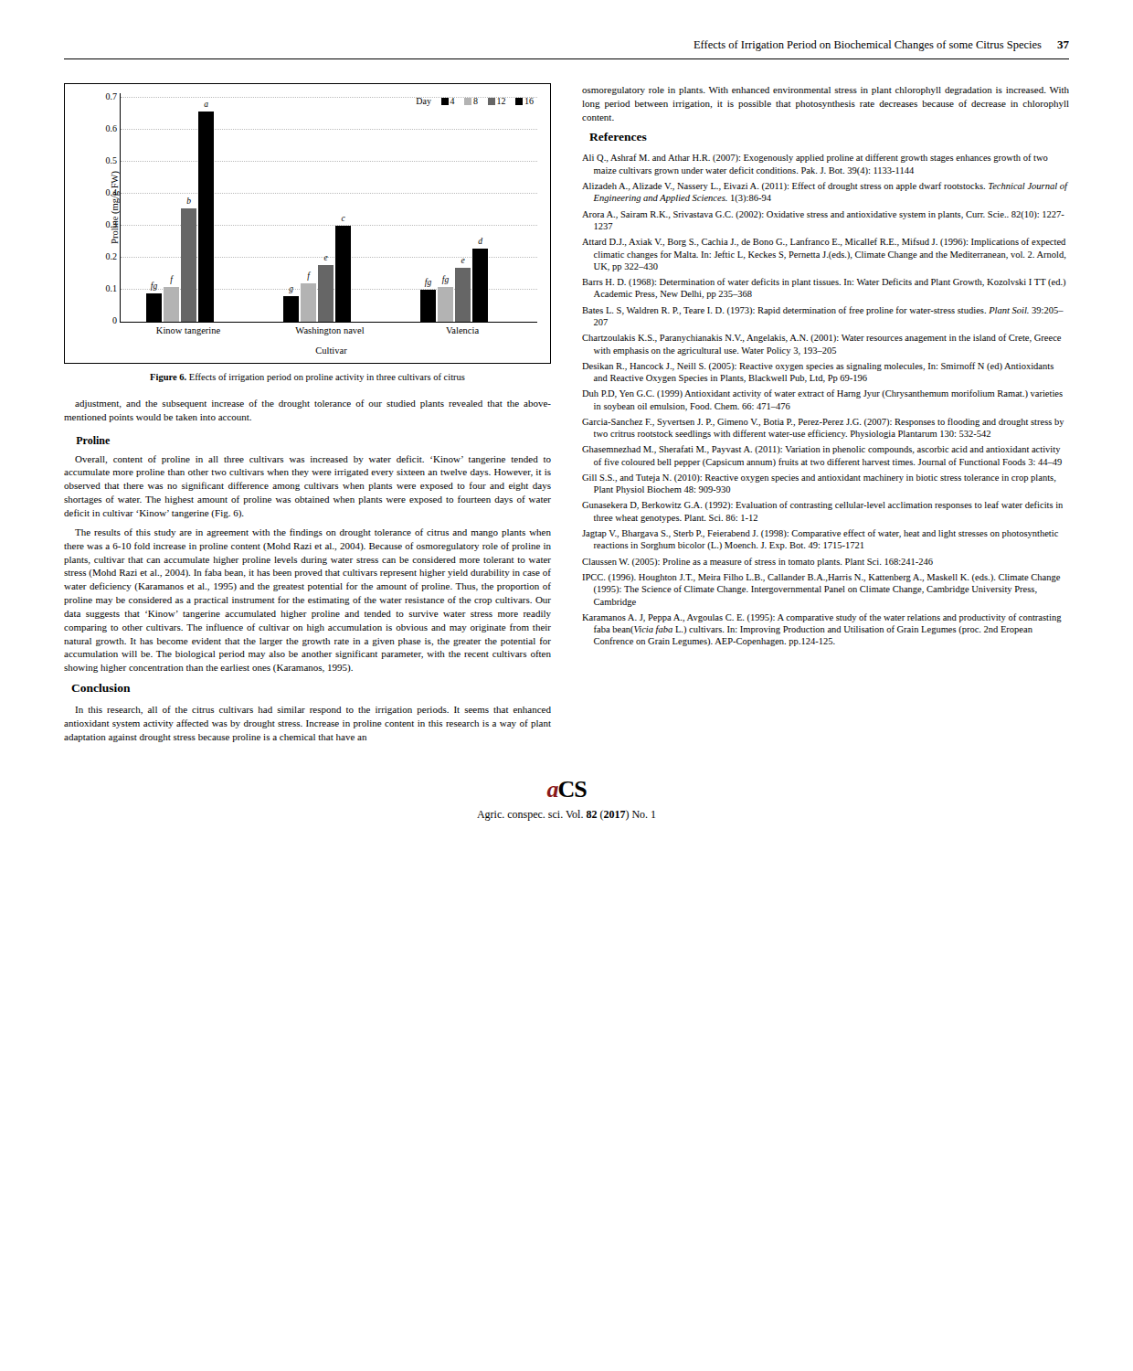Effects of Irrigation Period on Biochemical Changes of some Citrus Species 37
Proline (mg/g FW)
0
0.1
0.2
0.3
0.4
0.5
0.6
0.7
Day 4 8 12 16
fg
f
b
a
g
f
e
c
fg
fg
e
d
Kinow tangerine
Washington navel
Valencia
Cultivar
Figure 6. Effects of irrigation period on proline activity in three cultivars of citrus
adjustment, and the subsequent increase of the drought tolerance of our studied plants revealed that the above-mentioned points would be taken into account.
Proline
Overall, content of proline in all three cultivars was increased by water deficit. ‘Kinow’ tangerine tended to accumulate more proline than other two cultivars when they were irrigated every sixteen an twelve days. However, it is observed that there was no significant difference among cultivars when plants were exposed to four and eight days shortages of water. The highest amount of proline was obtained when plants were exposed to fourteen days of water deficit in cultivar ‘Kinow’ tangerine (Fig. 6).
The results of this study are in agreement with the findings on drought tolerance of citrus and mango plants when there was a 6-10 fold increase in proline content (Mohd Razi et al., 2004). Because of osmoregulatory role of proline in plants, cultivar that can accumulate higher proline levels during water stress can be considered more tolerant to water stress (Mohd Razi et al., 2004). In faba bean, it has been proved that cultivars represent higher yield durability in case of water deficiency (Karamanos et al., 1995) and the greatest potential for the amount of proline. Thus, the proportion of proline may be considered as a practical instrument for the estimating of the water resistance of the crop cultivars. Our data suggests that ‘Kinow’ tangerine accumulated higher proline and tended to survive water stress more readily comparing to other cultivars. The influence of cultivar on high accumulation is obvious and may originate from their natural growth. It has become evident that the larger the growth rate in a given phase is, the greater the potential for accumulation will be. The biological period may also be another significant parameter, with the recent cultivars often showing higher concentration than the earliest ones (Karamanos, 1995).
Conclusion
In this research, all of the citrus cultivars had similar respond to the irrigation periods. It seems that enhanced antioxidant system activity affected was by drought stress. Increase in proline content in this research is a way of plant adaptation against drought stress because proline is a chemical that have an
osmoregulatory role in plants. With enhanced environmental stress in plant chlorophyll degradation is increased. With long period between irrigation, it is possible that photosynthesis rate decreases because of decrease in chlorophyll content.
References
Ali Q., Ashraf M. and Athar H.R. (2007): Exogenously applied proline at different growth stages enhances growth of two maize cultivars grown under water deficit conditions. Pak. J. Bot. 39(4): 1133-1144
Alizadeh A., Alizade V., Nassery L., Eivazi A. (2011): Effect of drought stress on apple dwarf rootstocks. Technical Journal of Engineering and Applied Sciences. 1(3):86-94
Arora A., Sairam R.K., Srivastava G.C. (2002): Oxidative stress and antioxidative system in plants, Curr. Scie.. 82(10): 1227-1237
Attard D.J., Axiak V., Borg S., Cachia J., de Bono G., Lanfranco E., Micallef R.E., Mifsud J. (1996): Implications of expected climatic changes for Malta. In: Jeftic L, Keckes S, Pernetta J.(eds.), Climate Change and the Mediterranean, vol. 2. Arnold, UK, pp 322–430
Barrs H. D. (1968): Determination of water deficits in plant tissues. In: Water Deficits and Plant Growth, Kozolvski I TT (ed.) Academic Press, New Delhi, pp 235–368
Bates L. S, Waldren R. P., Teare I. D. (1973): Rapid determination of free proline for water-stress studies. Plant Soil. 39:205–207
Chartzoulakis K.S., Paranychianakis N.V., Angelakis, A.N. (2001): Water resources anagement in the island of Crete, Greece with emphasis on the agricultural use. Water Policy 3, 193–205
Desikan R., Hancock J., Neill S. (2005): Reactive oxygen species as signaling molecules, In: Smirnoff N (ed) Antioxidants and Reactive Oxygen Species in Plants, Blackwell Pub, Ltd, Pp 69-196
Duh P.D, Yen G.C. (1999) Antioxidant activity of water extract of Harng Jyur (Chrysanthemum morifolium Ramat.) varieties in soybean oil emulsion, Food. Chem. 66: 471–476
Garcia-Sanchez F., Syvertsen J. P., Gimeno V., Botia P., Perez-Perez J.G. (2007): Responses to flooding and drought stress by two critrus rootstock seedlings with different water-use efficiency. Physiologia Plantarum 130: 532-542
Ghasemnezhad M., Sherafati M., Payvast A. (2011): Variation in phenolic compounds, ascorbic acid and antioxidant activity of five coloured bell pepper (Capsicum annum) fruits at two different harvest times. Journal of Functional Foods 3: 44–49
Gill S.S., and Tuteja N. (2010): Reactive oxygen species and antioxidant machinery in biotic stress tolerance in crop plants, Plant Physiol Biochem 48: 909-930
Gunasekera D, Berkowitz G.A. (1992): Evaluation of contrasting cellular-level acclimation responses to leaf water deficits in three wheat genotypes. Plant. Sci. 86: 1-12
Jagtap V., Bhargava S., Sterb P., Feierabend J. (1998): Comparative effect of water, heat and light stresses on photosynthetic reactions in Sorghum bicolor (L.) Moench. J. Exp. Bot. 49: 1715-1721
Claussen W. (2005): Proline as a measure of stress in tomato plants. Plant Sci. 168:241-246
IPCC. (1996). Houghton J.T., Meira Filho L.B., Callander B.A.,Harris N., Kattenberg A., Maskell K. (eds.). Climate Change (1995): The Science of Climate Change. Intergovernmental Panel on Climate Change, Cambridge University Press, Cambridge
Karamanos A. J, Peppa A., Avgoulas C. E. (1995): A comparative study of the water relations and productivity of contrasting faba bean(Vicia faba L.) cultivars. In: Improving Production and Utilisation of Grain Legumes (proc. 2nd Eropean Confrence on Grain Legumes). AEP-Copenhagen. pp.124-125.
aCS
Agric. conspec. sci. Vol. 82 (2017) No. 1